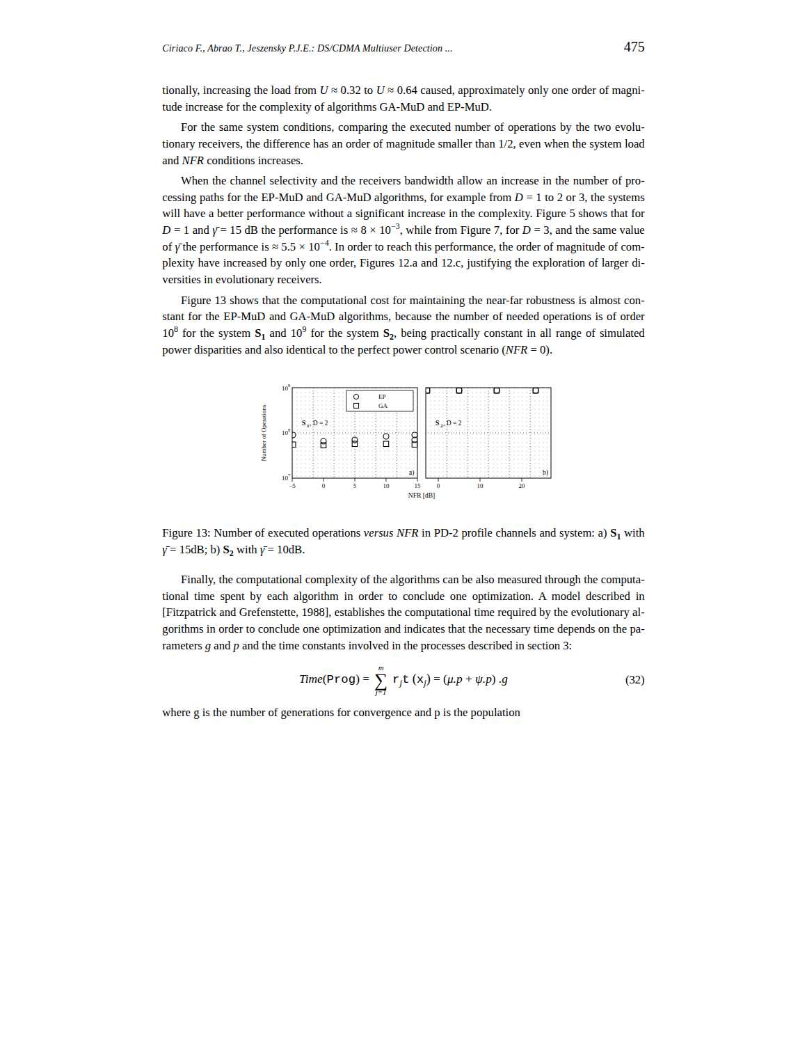Ciriaco F., Abrao T., Jeszensky P.J.E.: DS/CDMA Multiuser Detection ...
475
tionally, increasing the load from U ≈ 0.32 to U ≈ 0.64 caused, approximately only one order of magnitude increase for the complexity of algorithms GA-MuD and EP-MuD.
For the same system conditions, comparing the executed number of operations by the two evolutionary receivers, the difference has an order of magnitude smaller than 1/2, even when the system load and NFR conditions increases.
When the channel selectivity and the receivers bandwidth allow an increase in the number of processing paths for the EP-MuD and GA-MuD algorithms, for example from D = 1 to 2 or 3, the systems will have a better performance without a significant increase in the complexity. Figure 5 shows that for D = 1 and γ̄ = 15 dB the performance is ≈ 8 × 10−3, while from Figure 7, for D = 3, and the same value of γ̄ the performance is ≈ 5.5 × 10−4. In order to reach this performance, the order of magnitude of complexity have increased by only one order, Figures 12.a and 12.c, justifying the exploration of larger diversities in evolutionary receivers.
Figure 13 shows that the computational cost for maintaining the near-far robustness is almost constant for the EP-MuD and GA-MuD algorithms, because the number of needed operations is of order 108 for the system S1 and 109 for the system S2, being practically constant in all range of simulated power disparities and also identical to the perfect power control scenario (NFR = 0).
10 9 10 8 10 7 Number of Operations −5 0 5 10 15 0 10 20 NFR [dB] EP GA S 1 , D = 2 S 2 , D = 2 a) b)
Figure 13: Number of executed operations versus NFR in PD-2 profile channels and system: a) S1 with γ̄ = 15dB; b) S2 with γ̄ = 10dB.
Finally, the computational complexity of the algorithms can be also measured through the computational time spent by each algorithm in order to conclude one optimization. A model described in [Fitzpatrick and Grefenstette, 1988], establishes the computational time required by the evolutionary algorithms in order to conclude one optimization and indicates that the necessary time depends on the parameters g and p and the time constants involved in the processes described in section 3:
Time(Prog) = m ∑ j=1 rjt (xj) = (μ.p + ψ.p) .g
(32)
where g is the number of generations for convergence and p is the population